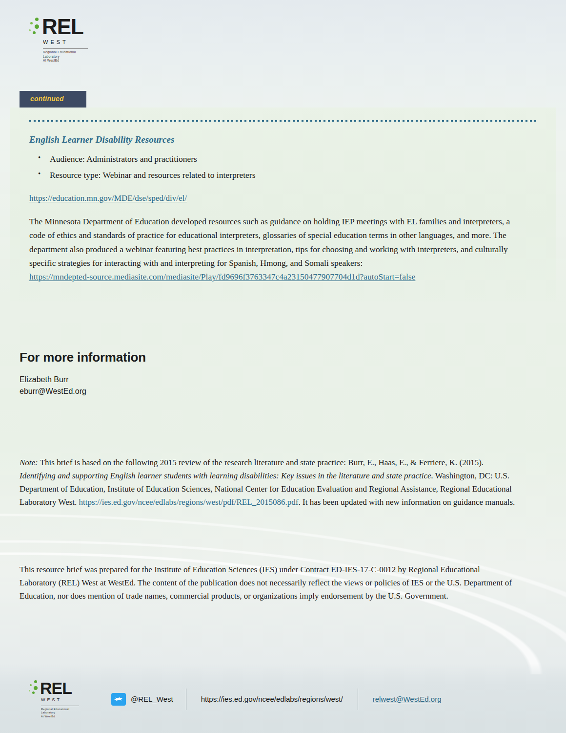REL
WEST
Regional Educational Laboratory
At WestEd
continued
English Learner Disability Resources
Audience: Administrators and practitioners
Resource type: Webinar and resources related to interpreters
https://education.mn.gov/MDE/dse/sped/div/el/
The Minnesota Department of Education developed resources such as guidance on holding IEP meetings with EL families and interpreters, a code of ethics and standards of practice for educational interpreters, glossaries of special education terms in other languages, and more. The department also produced a webinar featuring best practices in interpretation, tips for choosing and working with interpreters, and culturally specific strategies for interacting with and interpreting for Spanish, Hmong, and Somali speakers: https://mndepted‑source.mediasite.com/mediasite/Play/fd9696f3763347c4a23150477907704d1d?autoStart=false
For more information
Elizabeth Burr
eburr@WestEd.org
Note: This brief is based on the following 2015 review of the research literature and state practice: Burr, E., Haas, E., & Ferriere, K. (2015). Identifying and supporting English learner students with learning disabilities: Key issues in the literature and state practice. Washington, DC: U.S. Department of Education, Institute of Education Sciences, National Center for Education Evaluation and Regional Assistance, Regional Educational Laboratory West. https://ies.ed.gov/ncee/edlabs/regions/west/pdf/REL_2015086.pdf. It has been updated with new information on guidance manuals.
This resource brief was prepared for the Institute of Education Sciences (IES) under Contract ED‑IES‑17‑C‑0012 by Regional Educational Laboratory (REL) West at WestEd. The content of the publication does not necessarily reflect the views or policies of IES or the U.S. Department of Education, nor does mention of trade names, commercial products, or organizations imply endorsement by the U.S. Government.
REL
WEST
Regional Educational Laboratory
At WestEd
@REL_West
https://ies.ed.gov/ncee/edlabs/regions/west/
relwest@WestEd.org